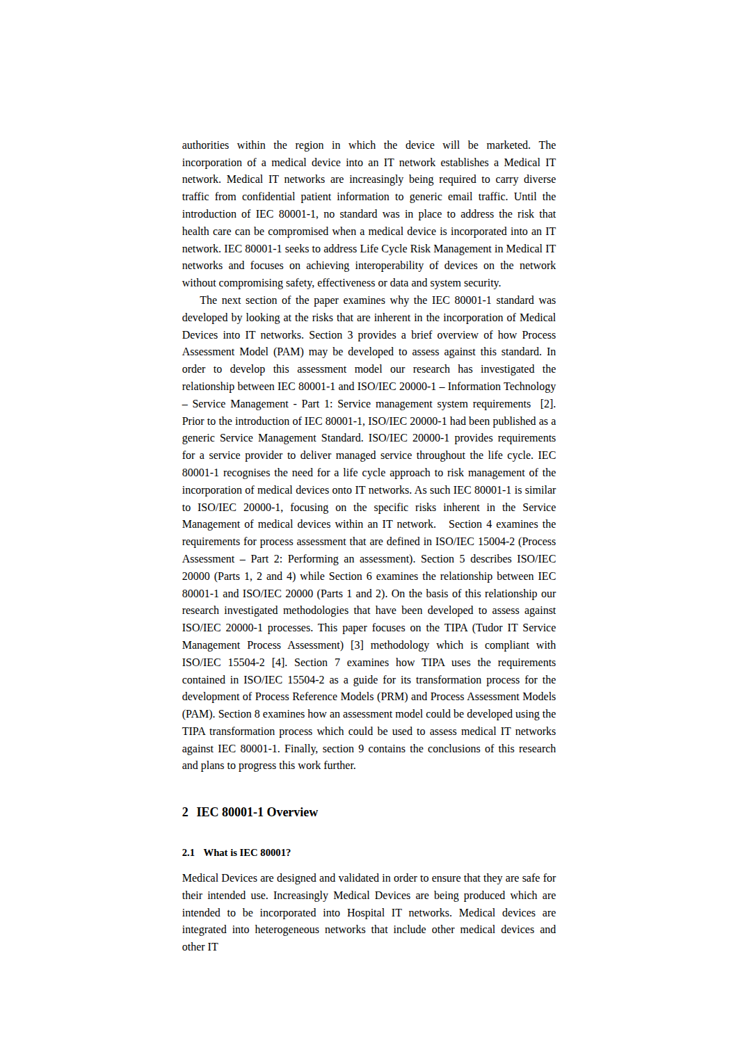authorities within the region in which the device will be marketed. The incorporation of a medical device into an IT network establishes a Medical IT network. Medical IT networks are increasingly being required to carry diverse traffic from confidential patient information to generic email traffic. Until the introduction of IEC 80001-1, no standard was in place to address the risk that health care can be compromised when a medical device is incorporated into an IT network. IEC 80001-1 seeks to address Life Cycle Risk Management in Medical IT networks and focuses on achieving interoperability of devices on the network without compromising safety, effectiveness or data and system security.
The next section of the paper examines why the IEC 80001-1 standard was developed by looking at the risks that are inherent in the incorporation of Medical Devices into IT networks. Section 3 provides a brief overview of how Process Assessment Model (PAM) may be developed to assess against this standard. In order to develop this assessment model our research has investigated the relationship between IEC 80001-1 and ISO/IEC 20000-1 – Information Technology – Service Management - Part 1: Service management system requirements [2]. Prior to the introduction of IEC 80001-1, ISO/IEC 20000-1 had been published as a generic Service Management Standard. ISO/IEC 20000-1 provides requirements for a service provider to deliver managed service throughout the life cycle. IEC 80001-1 recognises the need for a life cycle approach to risk management of the incorporation of medical devices onto IT networks. As such IEC 80001-1 is similar to ISO/IEC 20000-1, focusing on the specific risks inherent in the Service Management of medical devices within an IT network. Section 4 examines the requirements for process assessment that are defined in ISO/IEC 15004-2 (Process Assessment – Part 2: Performing an assessment). Section 5 describes ISO/IEC 20000 (Parts 1, 2 and 4) while Section 6 examines the relationship between IEC 80001-1 and ISO/IEC 20000 (Parts 1 and 2). On the basis of this relationship our research investigated methodologies that have been developed to assess against ISO/IEC 20000-1 processes. This paper focuses on the TIPA (Tudor IT Service Management Process Assessment) [3] methodology which is compliant with ISO/IEC 15504-2 [4]. Section 7 examines how TIPA uses the requirements contained in ISO/IEC 15504-2 as a guide for its transformation process for the development of Process Reference Models (PRM) and Process Assessment Models (PAM). Section 8 examines how an assessment model could be developed using the TIPA transformation process which could be used to assess medical IT networks against IEC 80001-1. Finally, section 9 contains the conclusions of this research and plans to progress this work further.
2 IEC 80001-1 Overview
2.1 What is IEC 80001?
Medical Devices are designed and validated in order to ensure that they are safe for their intended use. Increasingly Medical Devices are being produced which are intended to be incorporated into Hospital IT networks. Medical devices are integrated into heterogeneous networks that include other medical devices and other IT